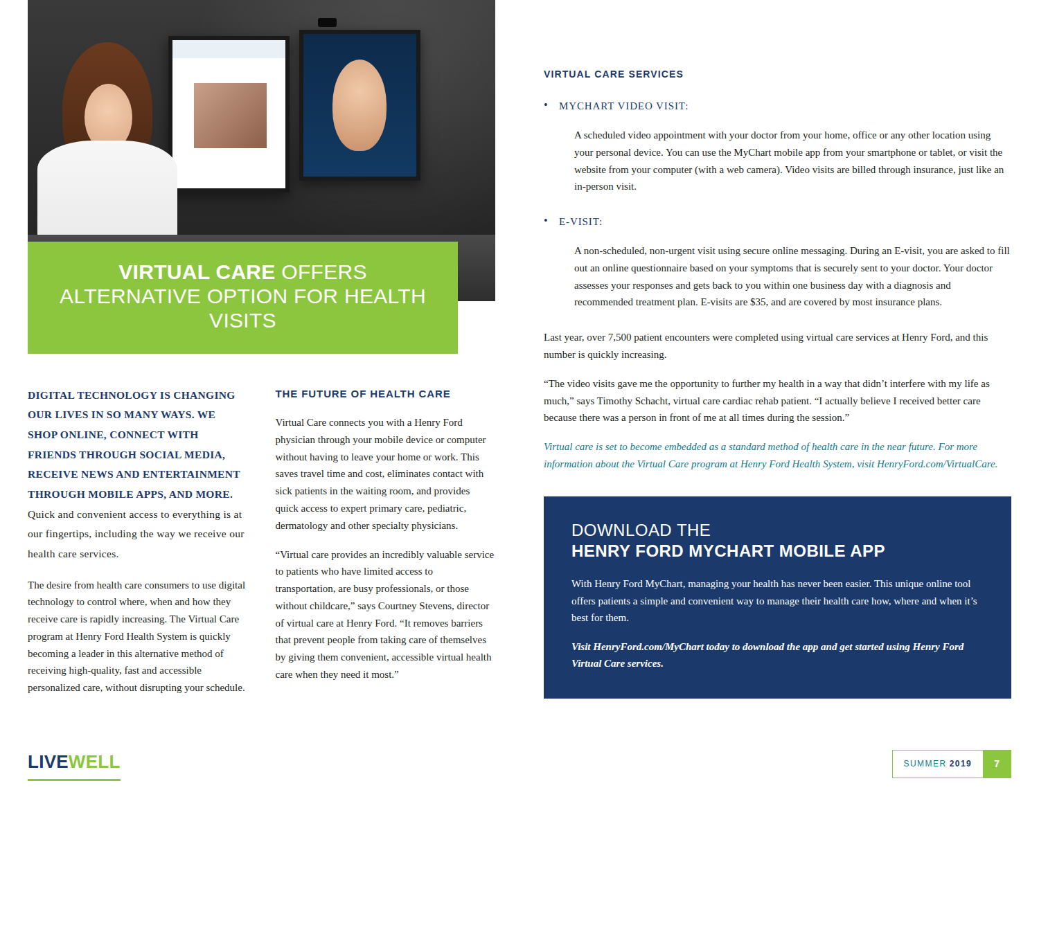VIRTUAL CARE OFFERS ALTERNATIVE OPTION FOR HEALTH VISITS
Digital technology is changing our lives in so many ways. We shop online, connect with friends through social media, receive news and entertainment through mobile apps, and more. Quick and convenient access to everything is at our fingertips, including the way we receive our health care services.
The desire from health care consumers to use digital technology to control where, when and how they receive care is rapidly increasing. The Virtual Care program at Henry Ford Health System is quickly becoming a leader in this alternative method of receiving high-quality, fast and accessible personalized care, without disrupting your schedule.
The Future of Health Care
Virtual Care connects you with a Henry Ford physician through your mobile device or computer without having to leave your home or work. This saves travel time and cost, eliminates contact with sick patients in the waiting room, and provides quick access to expert primary care, pediatric, dermatology and other specialty physicians.
“Virtual care provides an incredibly valuable service to patients who have limited access to transportation, are busy professionals, or those without childcare,” says Courtney Stevens, director of virtual care at Henry Ford. “It removes barriers that prevent people from taking care of themselves by giving them convenient, accessible virtual health care when they need it most.”
Virtual Care Services
MyChart Video Visit:
A scheduled video appointment with your doctor from your home, office or any other location using your personal device. You can use the MyChart mobile app from your smartphone or tablet, or visit the website from your computer (with a web camera). Video visits are billed through insurance, just like an in-person visit.
E-Visit:
A non-scheduled, non-urgent visit using secure online messaging. During an E-visit, you are asked to fill out an online questionnaire based on your symptoms that is securely sent to your doctor. Your doctor assesses your responses and gets back to you within one business day with a diagnosis and recommended treatment plan. E-visits are $35, and are covered by most insurance plans.
Last year, over 7,500 patient encounters were completed using virtual care services at Henry Ford, and this number is quickly increasing.
“The video visits gave me the opportunity to further my health in a way that didn’t interfere with my life as much,” says Timothy Schacht, virtual care cardiac rehab patient. “I actually believe I received better care because there was a person in front of me at all times during the session.”
Virtual care is set to become embedded as a standard method of health care in the near future. For more information about the Virtual Care program at Henry Ford Health System, visit HenryFord.com/VirtualCare.
Download the Henry Ford MyChart Mobile App
With Henry Ford MyChart, managing your health has never been easier. This unique online tool offers patients a simple and convenient way to manage their health care how, where and when it’s best for them.
Visit HenryFord.com/MyChart today to download the app and get started using Henry Ford Virtual Care services.
LIVEWELL
Summer 2019
7